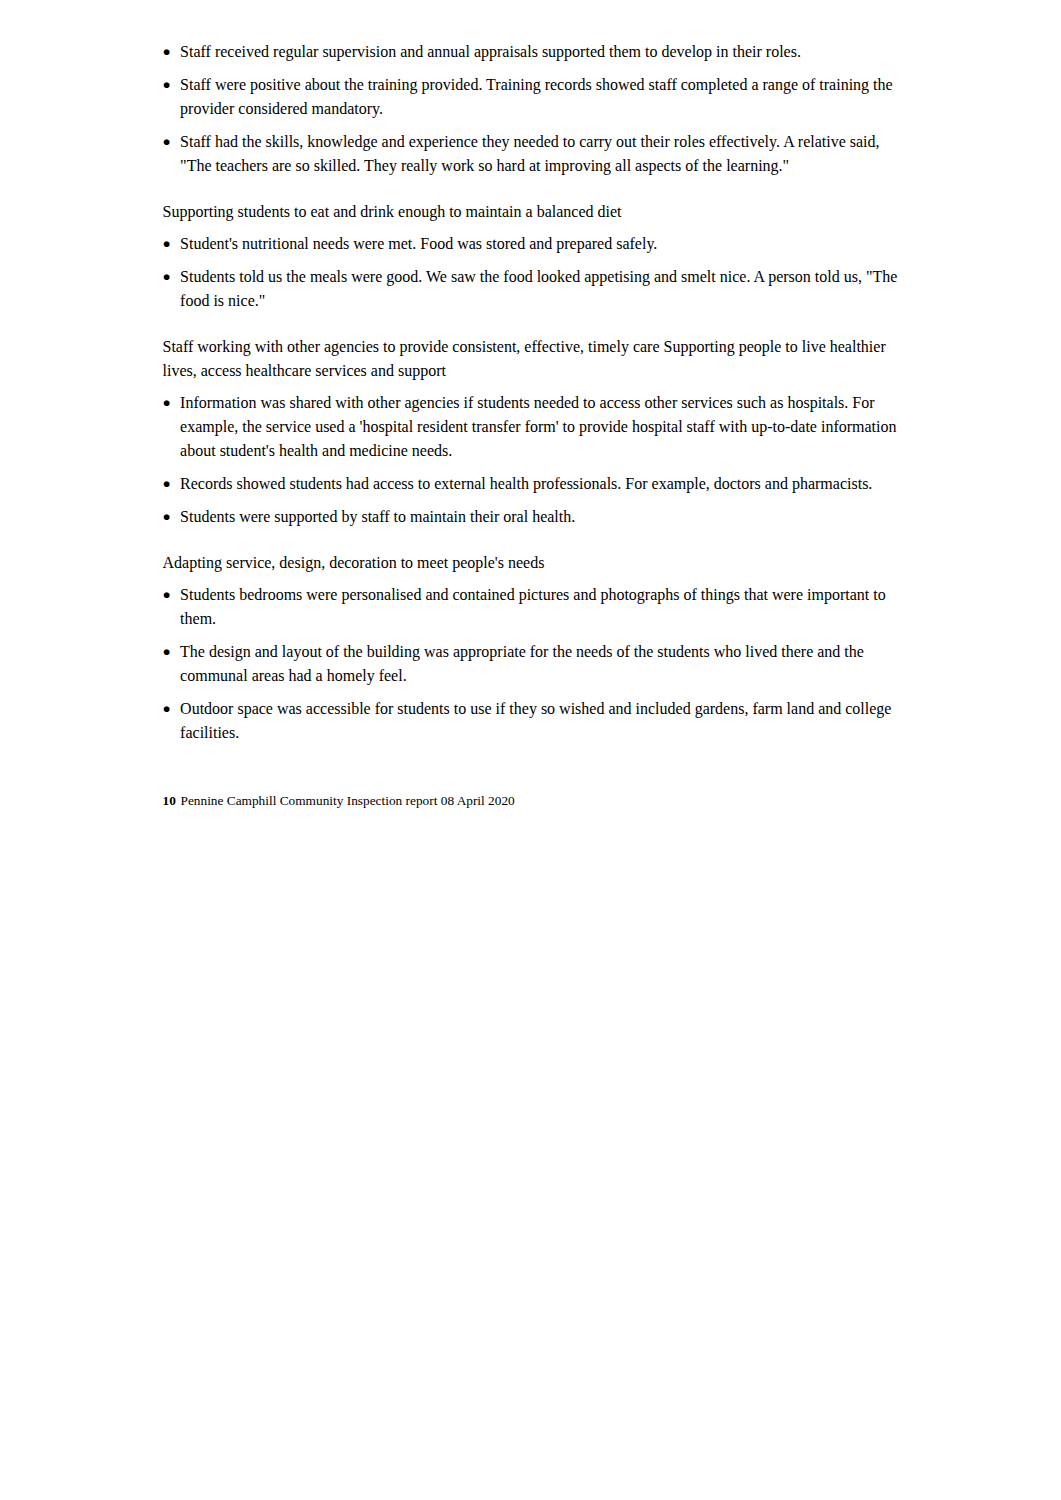Staff received regular supervision and annual appraisals supported them to develop in their roles.
Staff were positive about the training provided. Training records showed staff completed a range of training the provider considered mandatory.
Staff had the skills, knowledge and experience they needed to carry out their roles effectively. A relative said, "The teachers are so skilled. They really work so hard at improving all aspects of the learning."
Supporting students to eat and drink enough to maintain a balanced diet
Student's nutritional needs were met. Food was stored and prepared safely.
Students told us the meals were good. We saw the food looked appetising and smelt nice. A person told us, "The food is nice."
Staff working with other agencies to provide consistent, effective, timely care Supporting people to live healthier lives, access healthcare services and support
Information was shared with other agencies if students needed to access other services such as hospitals. For example, the service used a 'hospital resident transfer form' to provide hospital staff with up-to-date information about student's health and medicine needs.
Records showed students had access to external health professionals. For example, doctors and pharmacists.
Students were supported by staff to maintain their oral health.
Adapting service, design, decoration to meet people's needs
Students bedrooms were personalised and contained pictures and photographs of things that were important to them.
The design and layout of the building was appropriate for the needs of the students who lived there and the communal areas had a homely feel.
Outdoor space was accessible for students to use if they so wished and included gardens, farm land and college facilities.
10 Pennine Camphill Community Inspection report 08 April 2020